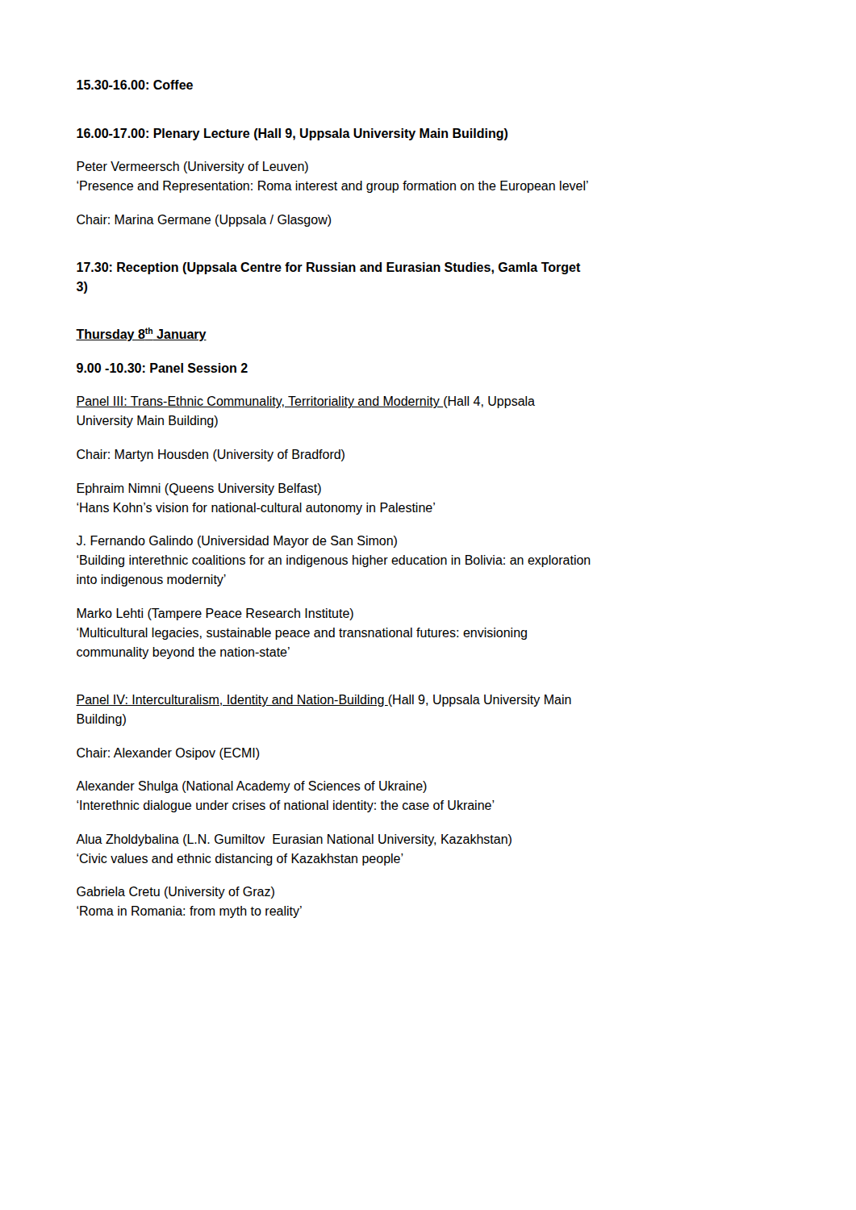15.30-16.00: Coffee
16.00-17.00: Plenary Lecture (Hall 9, Uppsala University Main Building)
Peter Vermeersch (University of Leuven)
‘Presence and Representation: Roma interest and group formation on the European level’
Chair: Marina Germane (Uppsala / Glasgow)
17.30: Reception (Uppsala Centre for Russian and Eurasian Studies, Gamla Torget 3)
Thursday 8th January
9.00 -10.30: Panel Session 2
Panel III: Trans-Ethnic Communality, Territoriality and Modernity (Hall 4, Uppsala University Main Building)
Chair: Martyn Housden (University of Bradford)
Ephraim Nimni (Queens University Belfast)
‘Hans Kohn’s vision for national-cultural autonomy in Palestine’
J. Fernando Galindo (Universidad Mayor de San Simon)
‘Building interethnic coalitions for an indigenous higher education in Bolivia: an exploration into indigenous modernity’
Marko Lehti (Tampere Peace Research Institute)
‘Multicultural legacies, sustainable peace and transnational futures: envisioning communality beyond the nation-state’
Panel IV: Interculturalism, Identity and Nation-Building (Hall 9, Uppsala University Main Building)
Chair: Alexander Osipov (ECMI)
Alexander Shulga (National Academy of Sciences of Ukraine)
‘Interethnic dialogue under crises of national identity: the case of Ukraine’
Alua Zholdybalina (L.N. Gumiltov Eurasian National University, Kazakhstan)
‘Civic values and ethnic distancing of Kazakhstan people’
Gabriela Cretu (University of Graz)
‘Roma in Romania: from myth to reality’